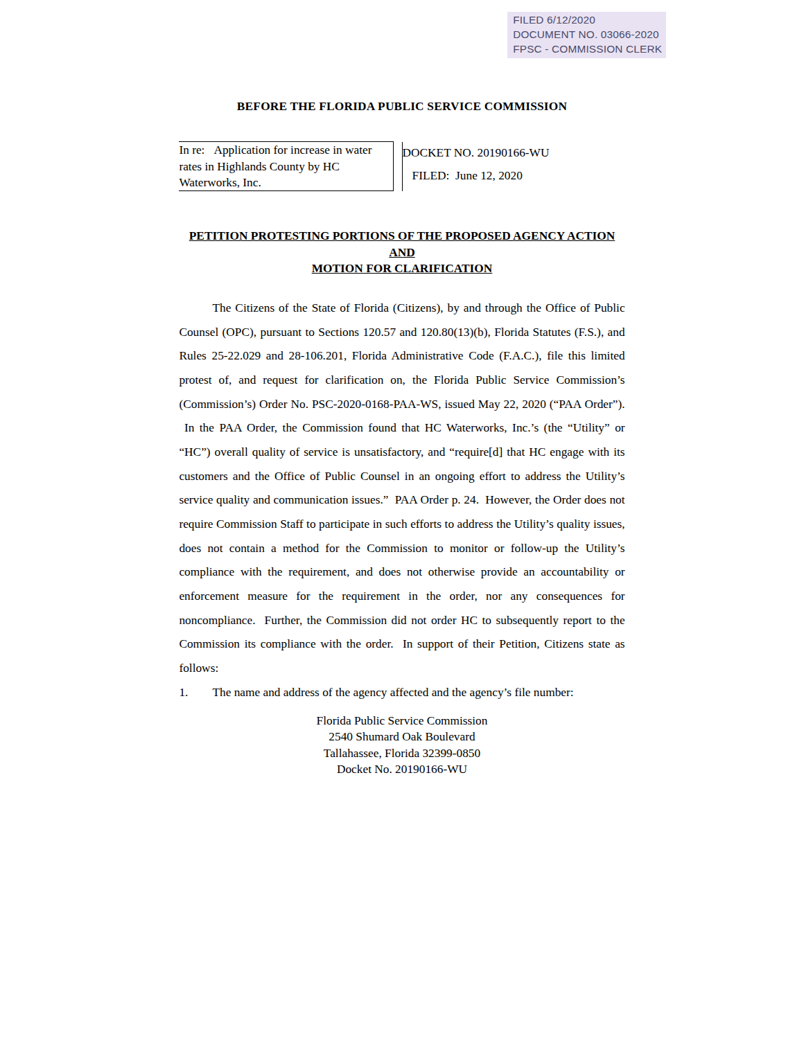FILED 6/12/2020
DOCUMENT NO. 03066-2020
FPSC - COMMISSION CLERK
BEFORE THE FLORIDA PUBLIC SERVICE COMMISSION
| In re: Application for increase in water rates in Highlands County by HC Waterworks, Inc. | | DOCKET NO. 20190166-WU FILED: June 12, 2020 |
PETITION PROTESTING PORTIONS OF THE PROPOSED AGENCY ACTION AND
MOTION FOR CLARIFICATION
The Citizens of the State of Florida (Citizens), by and through the Office of Public Counsel (OPC), pursuant to Sections 120.57 and 120.80(13)(b), Florida Statutes (F.S.), and Rules 25-22.029 and 28-106.201, Florida Administrative Code (F.A.C.), file this limited protest of, and request for clarification on, the Florida Public Service Commission’s (Commission’s) Order No. PSC-2020-0168-PAA-WS, issued May 22, 2020 (“PAA Order”). In the PAA Order, the Commission found that HC Waterworks, Inc.’s (the “Utility” or “HC”) overall quality of service is unsatisfactory, and “require[d] that HC engage with its customers and the Office of Public Counsel in an ongoing effort to address the Utility’s service quality and communication issues.” PAA Order p. 24. However, the Order does not require Commission Staff to participate in such efforts to address the Utility’s quality issues, does not contain a method for the Commission to monitor or follow-up the Utility’s compliance with the requirement, and does not otherwise provide an accountability or enforcement measure for the requirement in the order, nor any consequences for noncompliance. Further, the Commission did not order HC to subsequently report to the Commission its compliance with the order. In support of their Petition, Citizens state as follows:
1.
The name and address of the agency affected and the agency’s file number:
Florida Public Service Commission
2540 Shumard Oak Boulevard
Tallahassee, Florida 32399-0850
Docket No. 20190166-WU